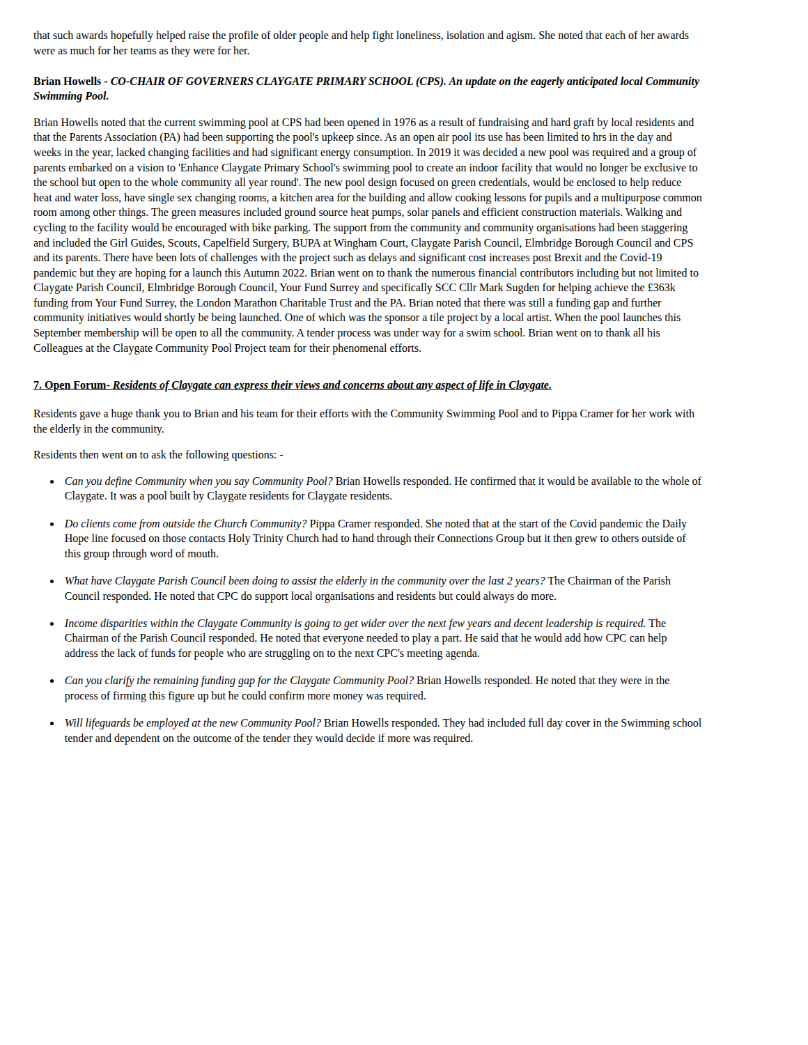that such awards hopefully helped raise the profile of older people and help fight loneliness, isolation and agism. She noted that each of her awards were as much for her teams as they were for her.
Brian Howells - CO-CHAIR OF GOVERNERS CLAYGATE PRIMARY SCHOOL (CPS). An update on the eagerly anticipated local Community Swimming Pool.
Brian Howells noted that the current swimming pool at CPS had been opened in 1976 as a result of fundraising and hard graft by local residents and that the Parents Association (PA) had been supporting the pool's upkeep since. As an open air pool its use has been limited to hrs in the day and weeks in the year, lacked changing facilities and had significant energy consumption. In 2019 it was decided a new pool was required and a group of parents embarked on a vision to 'Enhance Claygate Primary School's swimming pool to create an indoor facility that would no longer be exclusive to the school but open to the whole community all year round'. The new pool design focused on green credentials, would be enclosed to help reduce heat and water loss, have single sex changing rooms, a kitchen area for the building and allow cooking lessons for pupils and a multipurpose common room among other things. The green measures included ground source heat pumps, solar panels and efficient construction materials. Walking and cycling to the facility would be encouraged with bike parking. The support from the community and community organisations had been staggering and included the Girl Guides, Scouts, Capelfield Surgery, BUPA at Wingham Court, Claygate Parish Council, Elmbridge Borough Council and CPS and its parents. There have been lots of challenges with the project such as delays and significant cost increases post Brexit and the Covid-19 pandemic but they are hoping for a launch this Autumn 2022. Brian went on to thank the numerous financial contributors including but not limited to Claygate Parish Council, Elmbridge Borough Council, Your Fund Surrey and specifically SCC Cllr Mark Sugden for helping achieve the £363k funding from Your Fund Surrey, the London Marathon Charitable Trust and the PA. Brian noted that there was still a funding gap and further community initiatives would shortly be being launched. One of which was the sponsor a tile project by a local artist. When the pool launches this September membership will be open to all the community. A tender process was under way for a swim school. Brian went on to thank all his Colleagues at the Claygate Community Pool Project team for their phenomenal efforts.
7. Open Forum- Residents of Claygate can express their views and concerns about any aspect of life in Claygate.
Residents gave a huge thank you to Brian and his team for their efforts with the Community Swimming Pool and to Pippa Cramer for her work with the elderly in the community.
Residents then went on to ask the following questions: -
Can you define Community when you say Community Pool? Brian Howells responded. He confirmed that it would be available to the whole of Claygate. It was a pool built by Claygate residents for Claygate residents.
Do clients come from outside the Church Community? Pippa Cramer responded. She noted that at the start of the Covid pandemic the Daily Hope line focused on those contacts Holy Trinity Church had to hand through their Connections Group but it then grew to others outside of this group through word of mouth.
What have Claygate Parish Council been doing to assist the elderly in the community over the last 2 years? The Chairman of the Parish Council responded. He noted that CPC do support local organisations and residents but could always do more.
Income disparities within the Claygate Community is going to get wider over the next few years and decent leadership is required. The Chairman of the Parish Council responded. He noted that everyone needed to play a part. He said that he would add how CPC can help address the lack of funds for people who are struggling on to the next CPC's meeting agenda.
Can you clarify the remaining funding gap for the Claygate Community Pool? Brian Howells responded. He noted that they were in the process of firming this figure up but he could confirm more money was required.
Will lifeguards be employed at the new Community Pool? Brian Howells responded. They had included full day cover in the Swimming school tender and dependent on the outcome of the tender they would decide if more was required.